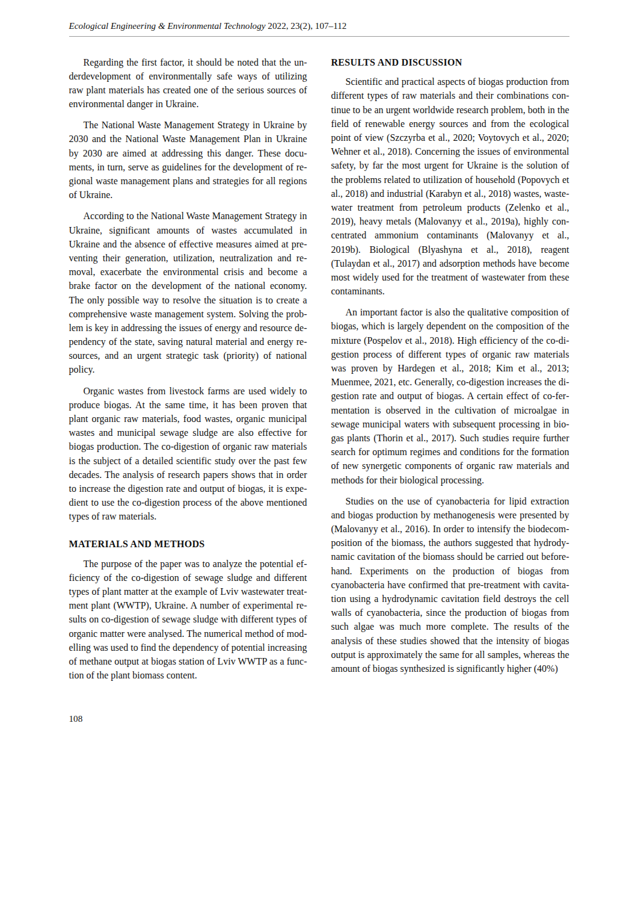Ecological Engineering & Environmental Technology 2022, 23(2), 107–112
Regarding the first factor, it should be noted that the underdevelopment of environmentally safe ways of utilizing raw plant materials has created one of the serious sources of environmental danger in Ukraine.
The National Waste Management Strategy in Ukraine by 2030 and the National Waste Management Plan in Ukraine by 2030 are aimed at addressing this danger. These documents, in turn, serve as guidelines for the development of regional waste management plans and strategies for all regions of Ukraine.
According to the National Waste Management Strategy in Ukraine, significant amounts of wastes accumulated in Ukraine and the absence of effective measures aimed at preventing their generation, utilization, neutralization and removal, exacerbate the environmental crisis and become a brake factor on the development of the national economy. The only possible way to resolve the situation is to create a comprehensive waste management system. Solving the problem is key in addressing the issues of energy and resource dependency of the state, saving natural material and energy resources, and an urgent strategic task (priority) of national policy.
Organic wastes from livestock farms are used widely to produce biogas. At the same time, it has been proven that plant organic raw materials, food wastes, organic municipal wastes and municipal sewage sludge are also effective for biogas production. The co-digestion of organic raw materials is the subject of a detailed scientific study over the past few decades. The analysis of research papers shows that in order to increase the digestion rate and output of biogas, it is expedient to use the co-digestion process of the above mentioned types of raw materials.
Materials and methods
The purpose of the paper was to analyze the potential efficiency of the co-digestion of sewage sludge and different types of plant matter at the example of Lviv wastewater treatment plant (WWTP), Ukraine. A number of experimental results on co-digestion of sewage sludge with different types of organic matter were analysed. The numerical method of modelling was used to find the dependency of potential increasing of methane output at biogas station of Lviv WWTP as a function of the plant biomass content.
Results and discussion
Scientific and practical aspects of biogas production from different types of raw materials and their combinations continue to be an urgent worldwide research problem, both in the field of renewable energy sources and from the ecological point of view (Szczyrba et al., 2020; Voytovych et al., 2020; Wehner et al., 2018). Concerning the issues of environmental safety, by far the most urgent for Ukraine is the solution of the problems related to utilization of household (Popovych et al., 2018) and industrial (Karabyn et al., 2018) wastes, wastewater treatment from petroleum products (Zelenko et al., 2019), heavy metals (Malovanyy et al., 2019a), highly concentrated ammonium contaminants (Malovanyy et al., 2019b). Biological (Blyashyna et al., 2018), reagent (Tulaydan et al., 2017) and adsorption methods have become most widely used for the treatment of wastewater from these contaminants.
An important factor is also the qualitative composition of biogas, which is largely dependent on the composition of the mixture (Pospelov et al., 2018). High efficiency of the co-digestion process of different types of organic raw materials was proven by Hardegen et al., 2018; Kim et al., 2013; Muenmee, 2021, etc. Generally, co-digestion increases the digestion rate and output of biogas. A certain effect of co-fermentation is observed in the cultivation of microalgae in sewage municipal waters with subsequent processing in biogas plants (Thorin et al., 2017). Such studies require further search for optimum regimes and conditions for the formation of new synergetic components of organic raw materials and methods for their biological processing.
Studies on the use of cyanobacteria for lipid extraction and biogas production by methanogenesis were presented by (Malovanyy et al., 2016). In order to intensify the biodecomposition of the biomass, the authors suggested that hydrodynamic cavitation of the biomass should be carried out beforehand. Experiments on the production of biogas from cyanobacteria have confirmed that pre-treatment with cavitation using a hydrodynamic cavitation field destroys the cell walls of cyanobacteria, since the production of biogas from such algae was much more complete. The results of the analysis of these studies showed that the intensity of biogas output is approximately the same for all samples, whereas the amount of biogas synthesized is significantly higher (40%)
108